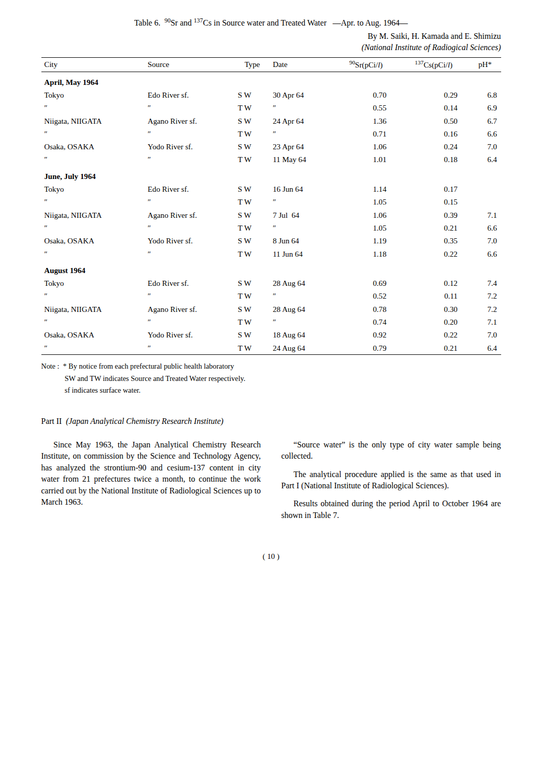Table 6. 90Sr and 137Cs in Source water and Treated Water —Apr. to Aug. 1964—
By M. Saiki, H. Kamada and E. Shimizu
(National Institute of Radiogical Sciences)
| City | Source | Type | Date | 90 Sr(pCi/ l ) | 137 Cs(pCi/ l ) | pH* |
| --- | --- | --- | --- | --- | --- | --- |
| April, May 1964 |
| Tokyo | Edo River sf. | S W | 30 Apr 64 | 0.70 | 0.29 | 6.8 |
| ″ | ″ | T W | ″ | 0.55 | 0.14 | 6.9 |
| Niigata, NIIGATA | Agano River sf. | S W | 24 Apr 64 | 1.36 | 0.50 | 6.7 |
| ″ | ″ | T W | ″ | 0.71 | 0.16 | 6.6 |
| Osaka, OSAKA | Yodo River sf. | S W | 23 Apr 64 | 1.06 | 0.24 | 7.0 |
| ″ | ″ | T W | 11 May 64 | 1.01 | 0.18 | 6.4 |
| June, July 1964 |
| Tokyo | Edo River sf. | S W | 16 Jun 64 | 1.14 | 0.17 | |
| ″ | ″ | T W | ″ | 1.05 | 0.15 | |
| Niigata, NIIGATA | Agano River sf. | S W | 7 Jul 64 | 1.06 | 0.39 | 7.1 |
| ″ | ″ | T W | ″ | 1.05 | 0.21 | 6.6 |
| Osaka, OSAKA | Yodo River sf. | S W | 8 Jun 64 | 1.19 | 0.35 | 7.0 |
| ″ | ″ | T W | 11 Jun 64 | 1.18 | 0.22 | 6.6 |
| August 1964 |
| Tokyo | Edo River sf. | S W | 28 Aug 64 | 0.69 | 0.12 | 7.4 |
| ″ | ″ | T W | ″ | 0.52 | 0.11 | 7.2 |
| Niigata, NIIGATA | Agano River sf. | S W | 28 Aug 64 | 0.78 | 0.30 | 7.2 |
| ″ | ″ | T W | ″ | 0.74 | 0.20 | 7.1 |
| Osaka, OSAKA | Yodo River sf. | S W | 18 Aug 64 | 0.92 | 0.22 | 7.0 |
| ″ | ″ | T W | 24 Aug 64 | 0.79 | 0.21 | 6.4 |
Note : * By notice from each prefectural public health laboratory
SW and TW indicates Source and Treated Water respectively.
sf indicates surface water.
Part II (Japan Analytical Chemistry Research Institute)
Since May 1963, the Japan Analytical Chemistry Research Institute, on commission by the Science and Technology Agency, has analyzed the strontium-90 and cesium-137 content in city water from 21 prefectures twice a month, to continue the work carried out by the National Institute of Radiological Sciences up to March 1963.
“Source water” is the only type of city water sample being collected.
The analytical procedure applied is the same as that used in Part I (National Institute of Radiological Sciences).
Results obtained during the period April to October 1964 are shown in Table 7.
( 10 )